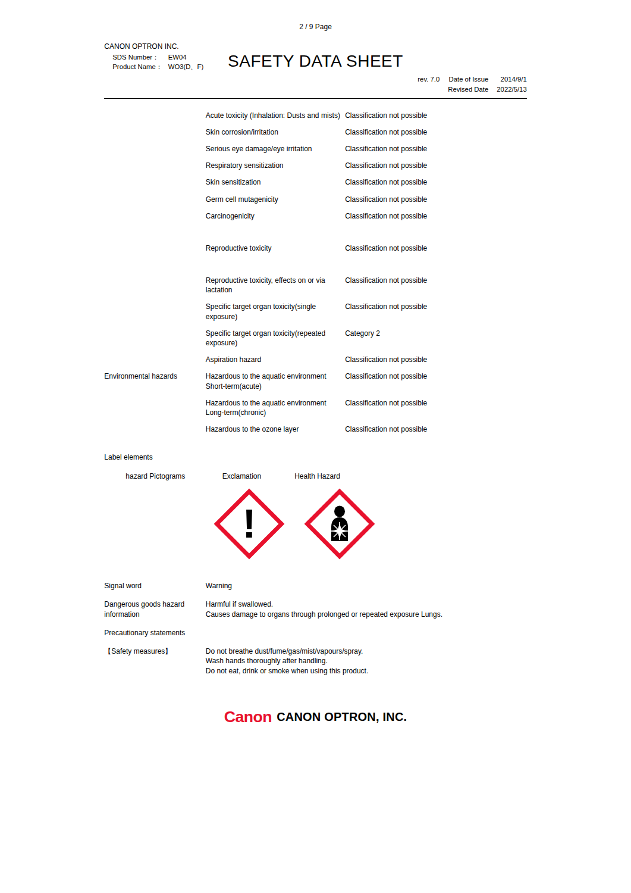2 / 9 Page
CANON OPTRON INC.
| SDS Number： | EW04 |
| Product Name： | WO3(D、F) |
SAFETY DATA SHEET
| rev. 7.0 | Date of Issue | 2014/9/1 |
| | Revised Date | 2022/5/13 |
| | Acute toxicity (Inhalation: Dusts and mists) | Classification not possible |
| | Skin corrosion/irritation | Classification not possible |
| | Serious eye damage/eye irritation | Classification not possible |
| | Respiratory sensitization | Classification not possible |
| | Skin sensitization | Classification not possible |
| | Germ cell mutagenicity | Classification not possible |
| | Carcinogenicity | Classification not possible |
| | Reproductive toxicity | Classification not possible |
| | Reproductive toxicity, effects on or via lactation | Classification not possible |
| | Specific target organ toxicity(single exposure) | Classification not possible |
| | Specific target organ toxicity(repeated exposure) | Category 2 |
| | Aspiration hazard | Classification not possible |
| Environmental hazards | Hazardous to the aquatic environment Short-term(acute) | Classification not possible |
| | Hazardous to the aquatic environment Long-term(chronic) | Classification not possible |
| | Hazardous to the ozone layer | Classification not possible |
| Label elements | |
| hazard Pictograms | / Exclamation / Health Hazard / |
!
| Signal word | Warning |
| Dangerous goods hazard information | Harmful if swallowed. Causes damage to organs through prolonged or repeated exposure Lungs. |
| Precautionary statements | |
| 【Safety measures】 | Do not breathe dust/fume/gas/mist/vapours/spray. Wash hands thoroughly after handling. Do not eat, drink or smoke when using this product. |
Canon CANON OPTRON, INC.